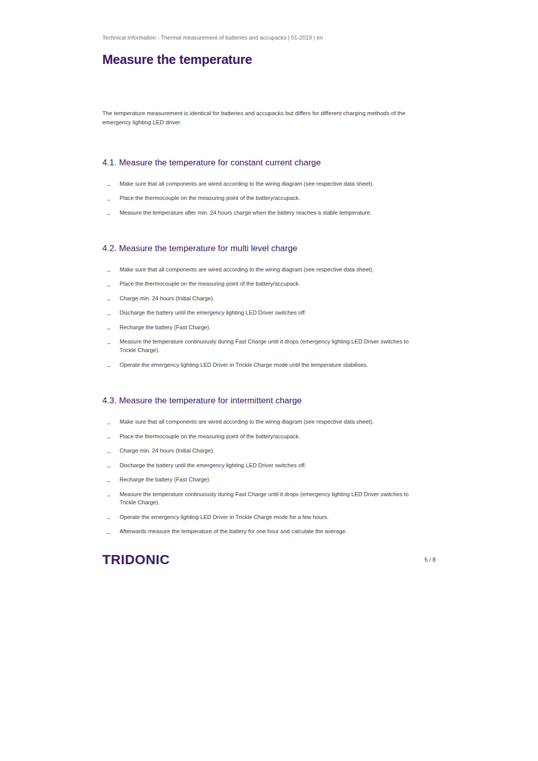Technical Information - Thermal measurement of batteries and accupacks | 01-2019 | en
Measure the temperature
The temperature measurement is identical for batteries and accupacks but differs for different charging methods of the emergency lighting LED driver.
4.1. Measure the temperature for constant current charge
Make sure that all components are wired according to the wiring diagram (see respective data sheet).
Place the thermocouple on the measuring point of the battery/accupack.
Measure the temperature after min. 24 hours charge when the battery reaches a stable temperature.
4.2. Measure the temperature for multi level charge
Make sure that all components are wired according to the wiring diagram (see respective data sheet).
Place the thermocouple on the measuring point of the battery/accupack.
Charge min. 24 hours (Initial Charge).
Discharge the battery until the emergency lighting LED Driver switches off.
Recharge the battery (Fast Charge).
Measure the temperature continuously during Fast Charge until it drops (emergency lighting LED Driver switches to Trickle Charge).
Operate the emergency lighting LED Driver in Trickle Charge mode until the temperature stabilises.
4.3. Measure the temperature for intermittent charge
Make sure that all components are wired according to the wiring diagram (see respective data sheet).
Place the thermocouple on the measuring point of the battery/accupack.
Charge min. 24 hours (Initial Charge).
Discharge the battery until the emergency lighting LED Driver switches off.
Recharge the battery (Fast Charge).
Measure the temperature continuously during Fast Charge until it drops (emergency lighting LED Driver switches to Trickle Charge).
Operate the emergency lighting LED Driver in Trickle Charge mode for a few hours.
Afterwards measure the temperature of the battery for one hour and calculate the average.
TRIDONIC
5 / 8